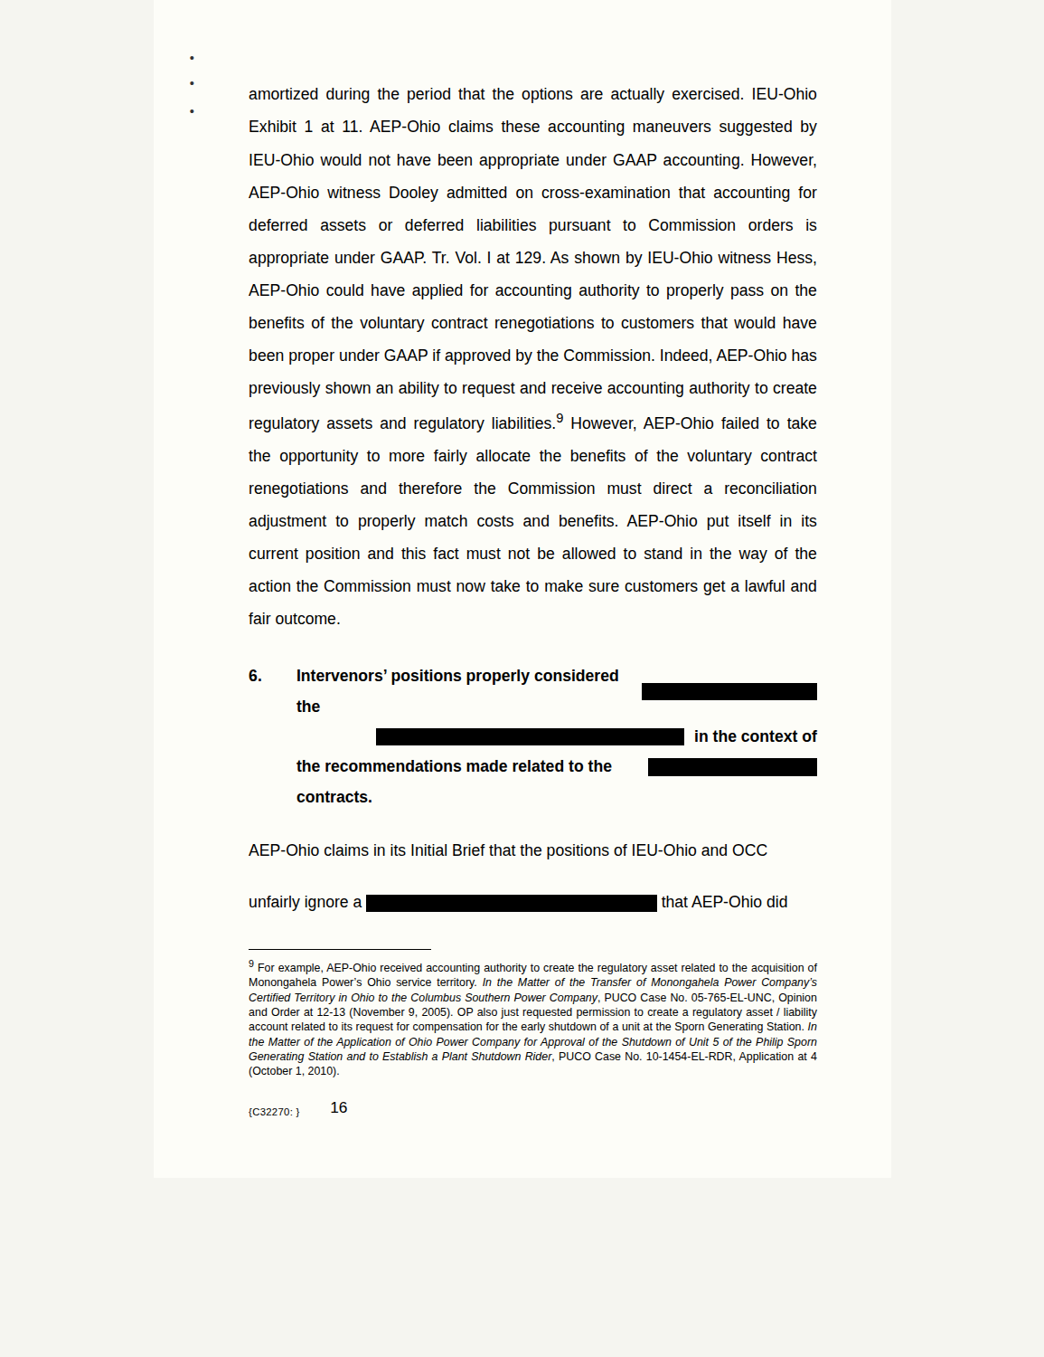• • •
amortized during the period that the options are actually exercised. IEU-Ohio Exhibit 1 at 11. AEP-Ohio claims these accounting maneuvers suggested by IEU-Ohio would not have been appropriate under GAAP accounting. However, AEP-Ohio witness Dooley admitted on cross-examination that accounting for deferred assets or deferred liabilities pursuant to Commission orders is appropriate under GAAP. Tr. Vol. I at 129. As shown by IEU-Ohio witness Hess, AEP-Ohio could have applied for accounting authority to properly pass on the benefits of the voluntary contract renegotiations to customers that would have been proper under GAAP if approved by the Commission. Indeed, AEP-Ohio has previously shown an ability to request and receive accounting authority to create regulatory assets and regulatory liabilities.9 However, AEP-Ohio failed to take the opportunity to more fairly allocate the benefits of the voluntary contract renegotiations and therefore the Commission must direct a reconciliation adjustment to properly match costs and benefits. AEP-Ohio put itself in its current position and this fact must not be allowed to stand in the way of the action the Commission must now take to make sure customers get a lawful and fair outcome.
6.
Intervenors’ positions properly considered the
in the context of
the recommendations made related to the
contracts.
AEP-Ohio claims in its Initial Brief that the positions of IEU-Ohio and OCC
unfairly ignore a that AEP-Ohio did
9 For example, AEP-Ohio received accounting authority to create the regulatory asset related to the acquisition of Monongahela Power’s Ohio service territory. In the Matter of the Transfer of Monongahela Power Company’s Certified Territory in Ohio to the Columbus Southern Power Company, PUCO Case No. 05-765-EL-UNC, Opinion and Order at 12-13 (November 9, 2005). OP also just requested permission to create a regulatory asset / liability account related to its request for compensation for the early shutdown of a unit at the Sporn Generating Station. In the Matter of the Application of Ohio Power Company for Approval of the Shutdown of Unit 5 of the Philip Sporn Generating Station and to Establish a Plant Shutdown Rider, PUCO Case No. 10-1454-EL-RDR, Application at 4 (October 1, 2010).
{C32270: }
16